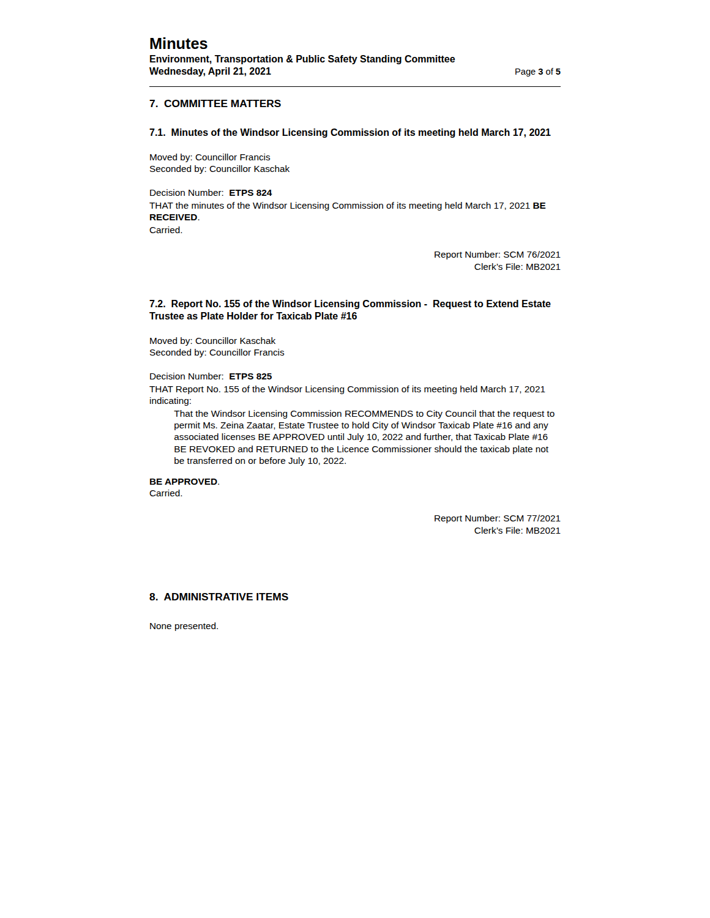Minutes
Environment, Transportation & Public Safety Standing Committee
Wednesday, April 21, 2021 Page 3 of 5
7. COMMITTEE MATTERS
7.1. Minutes of the Windsor Licensing Commission of its meeting held March 17, 2021
Moved by: Councillor Francis
Seconded by: Councillor Kaschak
Decision Number: ETPS 824
THAT the minutes of the Windsor Licensing Commission of its meeting held March 17, 2021 BE RECEIVED.
Carried.
Report Number: SCM 76/2021
Clerk’s File: MB2021
7.2. Report No. 155 of the Windsor Licensing Commission - Request to Extend Estate Trustee as Plate Holder for Taxicab Plate #16
Moved by: Councillor Kaschak
Seconded by: Councillor Francis
Decision Number: ETPS 825
THAT Report No. 155 of the Windsor Licensing Commission of its meeting held March 17, 2021 indicating:
That the Windsor Licensing Commission RECOMMENDS to City Council that the request to permit Ms. Zeina Zaatar, Estate Trustee to hold City of Windsor Taxicab Plate #16 and any associated licenses BE APPROVED until July 10, 2022 and further, that Taxicab Plate #16 BE REVOKED and RETURNED to the Licence Commissioner should the taxicab plate not be transferred on or before July 10, 2022.
BE APPROVED.
Carried.
Report Number: SCM 77/2021
Clerk’s File: MB2021
8. ADMINISTRATIVE ITEMS
None presented.